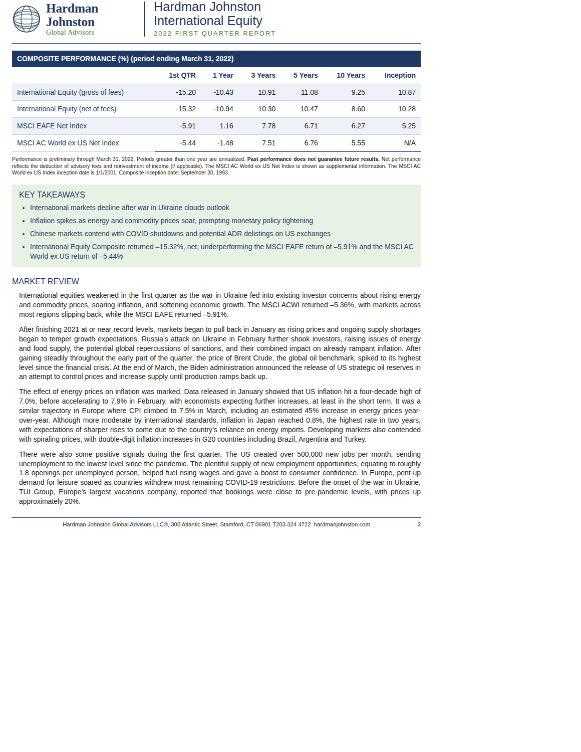Hardman Johnston Global Advisors
Hardman Johnston International Equity 2022 FIRST QUARTER REPORT
COMPOSITE PERFORMANCE (%) (period ending March 31, 2022)
| | 1st QTR | 1 Year | 3 Years | 5 Years | 10 Years | Inception |
| --- | --- | --- | --- | --- | --- | --- |
| International Equity (gross of fees) | -15.20 | -10.43 | 10.91 | 11.08 | 9.25 | 10.87 |
| International Equity (net of fees) | -15.32 | -10.94 | 10.30 | 10.47 | 8.60 | 10.28 |
| MSCI EAFE Net Index | -5.91 | 1.16 | 7.78 | 6.71 | 6.27 | 5.25 |
| MSCI AC World ex US Net Index | -5.44 | -1.48 | 7.51 | 6.76 | 5.55 | N/A |
Performance is preliminary through March 31, 2022. Periods greater than one year are annualized. Past performance does not guarantee future results. Net performance reflects the deduction of advisory fees and reinvestment of income (if applicable). The MSCI AC World ex US Net Index is shown as supplemental information. The MSCI AC World ex US Index inception date is 1/1/2001. Composite inception date: September 30, 1993.
KEY TAKEAWAYS
International markets decline after war in Ukraine clouds outlook
Inflation spikes as energy and commodity prices soar, prompting monetary policy tightening
Chinese markets contend with COVID shutdowns and potential ADR delistings on US exchanges
International Equity Composite returned –15.32%, net, underperforming the MSCI EAFE return of –5.91% and the MSCI AC World ex US return of –5.44%
MARKET REVIEW
International equities weakened in the first quarter as the war in Ukraine fed into existing investor concerns about rising energy and commodity prices, soaring inflation, and softening economic growth. The MSCI ACWI returned –5.36%, with markets across most regions slipping back, while the MSCI EAFE returned –5.91%.
After finishing 2021 at or near record levels, markets began to pull back in January as rising prices and ongoing supply shortages began to temper growth expectations. Russia’s attack on Ukraine in February further shook investors, raising issues of energy and food supply, the potential global repercussions of sanctions, and their combined impact on already rampant inflation. After gaining steadily throughout the early part of the quarter, the price of Brent Crude, the global oil benchmark, spiked to its highest level since the financial crisis. At the end of March, the Biden administration announced the release of US strategic oil reserves in an attempt to control prices and increase supply until production ramps back up.
The effect of energy prices on inflation was marked. Data released in January showed that US inflation hit a four-decade high of 7.0%, before accelerating to 7.9% in February, with economists expecting further increases, at least in the short term. It was a similar trajectory in Europe where CPI climbed to 7.5% in March, including an estimated 45% increase in energy prices year-over-year. Although more moderate by international standards, inflation in Japan reached 0.8%, the highest rate in two years, with expectations of sharper rises to come due to the country’s reliance on energy imports. Developing markets also contended with spiraling prices, with double-digit inflation increases in G20 countries including Brazil, Argentina and Turkey.
There were also some positive signals during the first quarter. The US created over 500,000 new jobs per month, sending unemployment to the lowest level since the pandemic. The plentiful supply of new employment opportunities, equating to roughly 1.8 openings per unemployed person, helped fuel rising wages and gave a boost to consumer confidence. In Europe, pent-up demand for leisure soared as countries withdrew most remaining COVID-19 restrictions. Before the onset of the war in Ukraine, TUI Group, Europe’s largest vacations company, reported that bookings were close to pre-pandemic levels, with prices up approximately 20%.
Hardman Johnston Global Advisors LLC®, 300 Atlantic Street, Stamford, CT 06901 T203 324 4722 hardmanjohnston.com 2